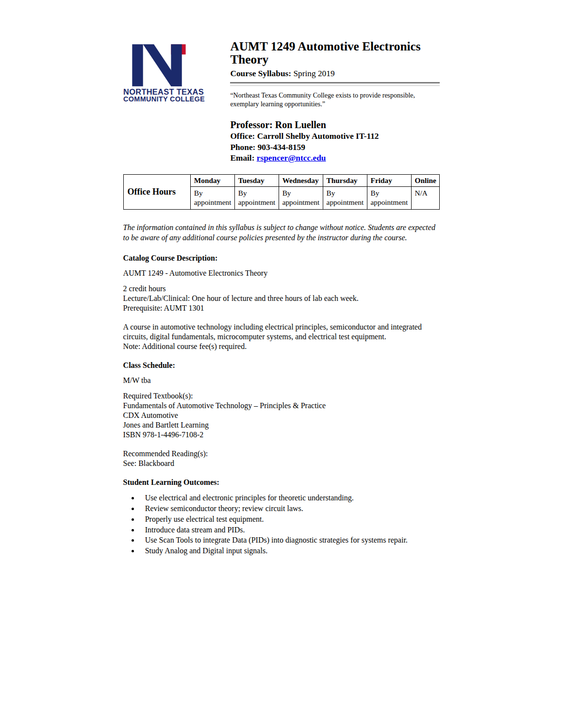NORTHEAST TEXAS COMMUNITY COLLEGE
AUMT 1249 Automotive Electronics Theory
Course Syllabus: Spring 2019
“Northeast Texas Community College exists to provide responsible, exemplary learning opportunities.”
Professor: Ron Luellen
Office: Carroll Shelby Automotive IT-112
Phone: 903-434-8159
Email: rspencer@ntcc.edu
| Office Hours | Monday | Tuesday | Wednesday | Thursday | Friday | Online |
| By appointment | By appointment | By appointment | By appointment | By appointment | N/A |
The information contained in this syllabus is subject to change without notice. Students are expected to be aware of any additional course policies presented by the instructor during the course.
Catalog Course Description:
AUMT 1249 - Automotive Electronics Theory
2 credit hours
Lecture/Lab/Clinical: One hour of lecture and three hours of lab each week.
Prerequisite: AUMT 1301
A course in automotive technology including electrical principles, semiconductor and integrated circuits, digital fundamentals, microcomputer systems, and electrical test equipment.
Note: Additional course fee(s) required.
Class Schedule:
M/W tba
Required Textbook(s):
Fundamentals of Automotive Technology – Principles & Practice
CDX Automotive
Jones and Bartlett Learning
ISBN 978-1-4496-7108-2
Recommended Reading(s):
See: Blackboard
Student Learning Outcomes:
Use electrical and electronic principles for theoretic understanding.
Review semiconductor theory; review circuit laws.
Properly use electrical test equipment.
Introduce data stream and PIDs.
Use Scan Tools to integrate Data (PIDs) into diagnostic strategies for systems repair.
Study Analog and Digital input signals.